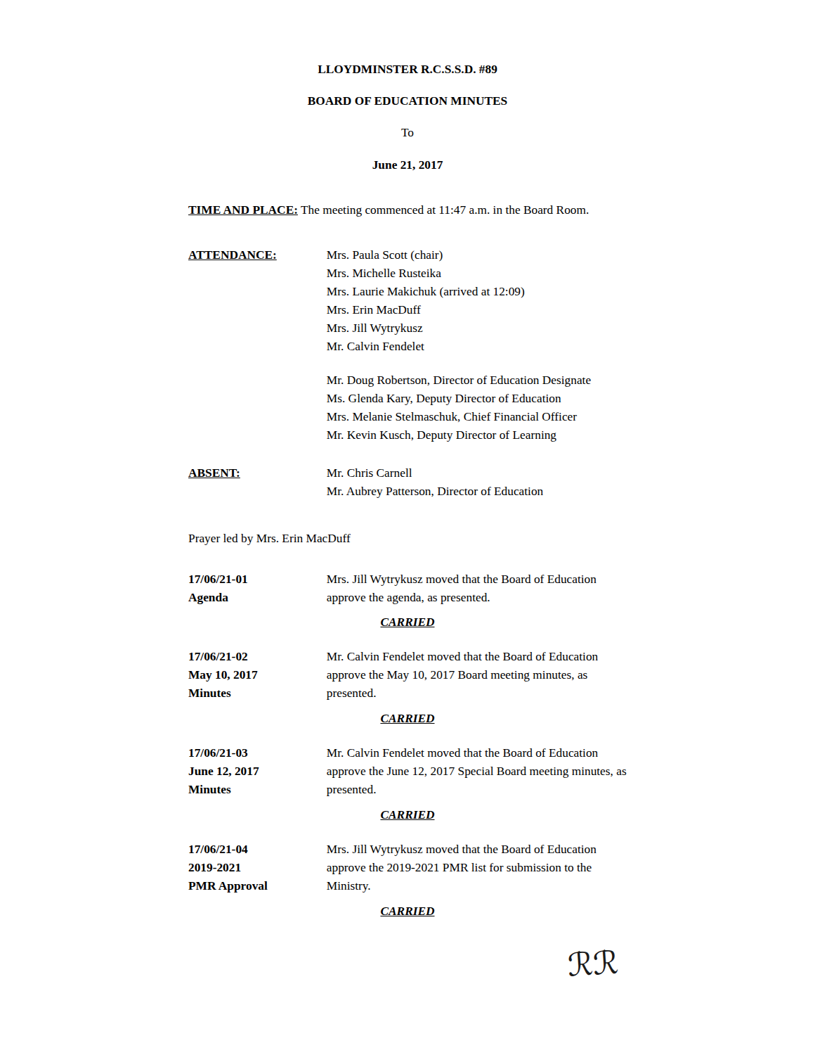LLOYDMINSTER R.C.S.S.D. #89
BOARD OF EDUCATION MINUTES
To
June 21, 2017
TIME AND PLACE: The meeting commenced at 11:47 a.m. in the Board Room.
| ATTENDANCE: | Mrs. Paula Scott (chair) Mrs. Michelle Rusteika Mrs. Laurie Makichuk (arrived at 12:09) Mrs. Erin MacDuff Mrs. Jill Wytrykusz Mr. Calvin Fendelet Mr. Doug Robertson, Director of Education Designate Ms. Glenda Kary, Deputy Director of Education Mrs. Melanie Stelmaschuk, Chief Financial Officer Mr. Kevin Kusch, Deputy Director of Learning |
| ABSENT: | Mr. Chris Carnell Mr. Aubrey Patterson, Director of Education |
Prayer led by Mrs. Erin MacDuff
| 17/06/21-01 Agenda | Mrs. Jill Wytrykusz moved that the Board of Education approve the agenda, as presented. |
CARRIED
| 17/06/21-02 May 10, 2017 Minutes | Mr. Calvin Fendelet moved that the Board of Education approve the May 10, 2017 Board meeting minutes, as presented. |
CARRIED
| 17/06/21-03 June 12, 2017 Minutes | Mr. Calvin Fendelet moved that the Board of Education approve the June 12, 2017 Special Board meeting minutes, as presented. |
CARRIED
| 17/06/21-04 2019-2021 PMR Approval | Mrs. Jill Wytrykusz moved that the Board of Education approve the 2019-2021 PMR list for submission to the Ministry. |
CARRIED
ℛℛ